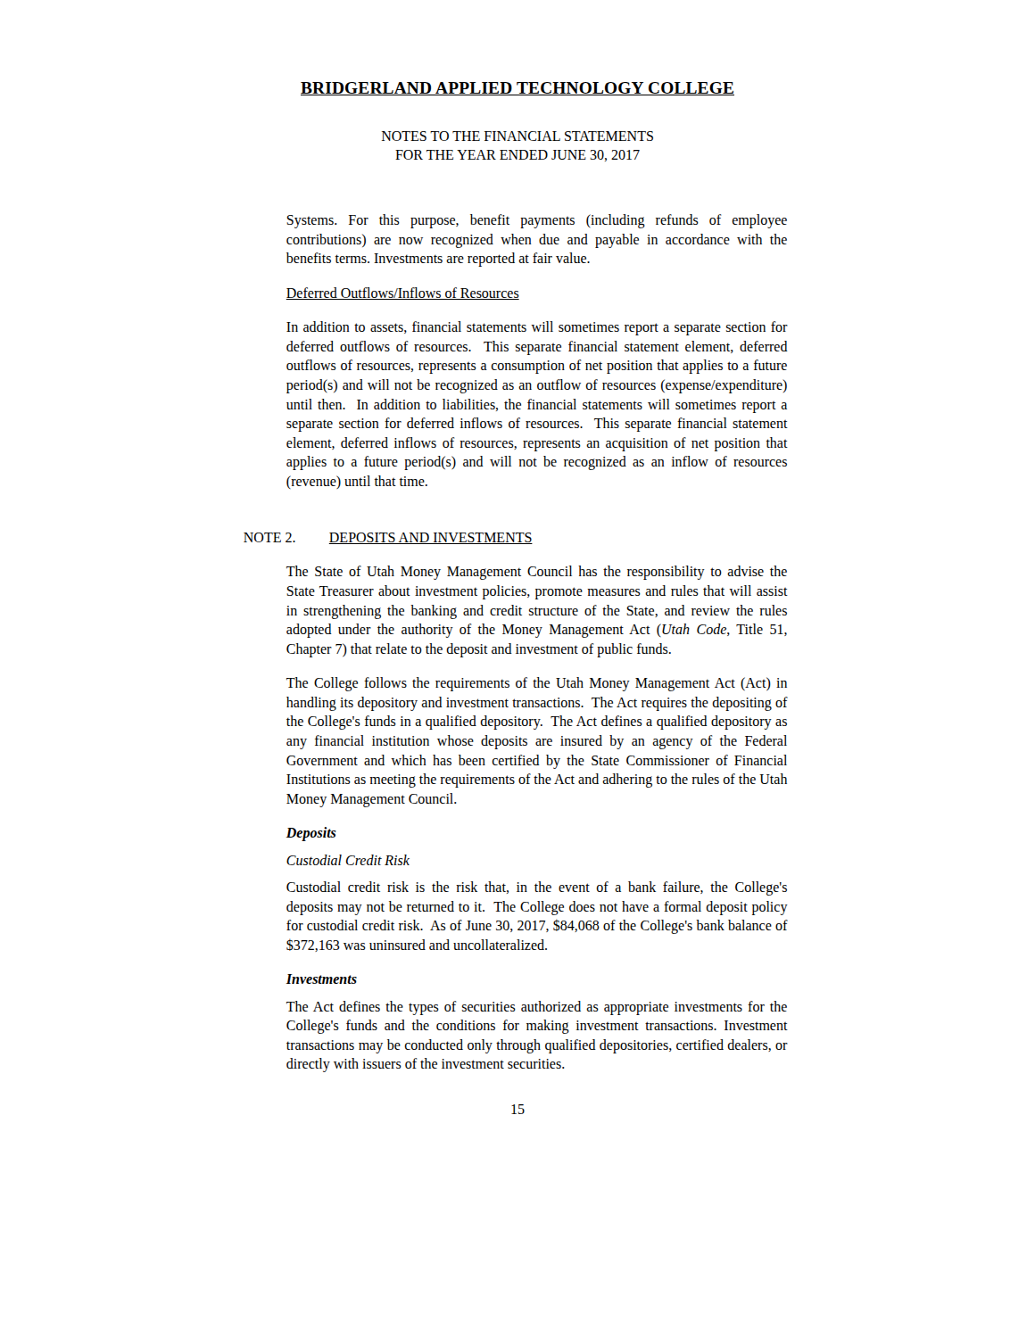BRIDGERLAND APPLIED TECHNOLOGY COLLEGE
NOTES TO THE FINANCIAL STATEMENTS FOR THE YEAR ENDED JUNE 30, 2017
Systems. For this purpose, benefit payments (including refunds of employee contributions) are now recognized when due and payable in accordance with the benefits terms. Investments are reported at fair value.
Deferred Outflows/Inflows of Resources
In addition to assets, financial statements will sometimes report a separate section for deferred outflows of resources. This separate financial statement element, deferred outflows of resources, represents a consumption of net position that applies to a future period(s) and will not be recognized as an outflow of resources (expense/expenditure) until then. In addition to liabilities, the financial statements will sometimes report a separate section for deferred inflows of resources. This separate financial statement element, deferred inflows of resources, represents an acquisition of net position that applies to a future period(s) and will not be recognized as an inflow of resources (revenue) until that time.
NOTE 2.
DEPOSITS AND INVESTMENTS
The State of Utah Money Management Council has the responsibility to advise the State Treasurer about investment policies, promote measures and rules that will assist in strengthening the banking and credit structure of the State, and review the rules adopted under the authority of the Money Management Act (Utah Code, Title 51, Chapter 7) that relate to the deposit and investment of public funds.
The College follows the requirements of the Utah Money Management Act (Act) in handling its depository and investment transactions. The Act requires the depositing of the College's funds in a qualified depository. The Act defines a qualified depository as any financial institution whose deposits are insured by an agency of the Federal Government and which has been certified by the State Commissioner of Financial Institutions as meeting the requirements of the Act and adhering to the rules of the Utah Money Management Council.
Deposits
Custodial Credit Risk
Custodial credit risk is the risk that, in the event of a bank failure, the College's deposits may not be returned to it. The College does not have a formal deposit policy for custodial credit risk. As of June 30, 2017, $84,068 of the College's bank balance of $372,163 was uninsured and uncollateralized.
Investments
The Act defines the types of securities authorized as appropriate investments for the College's funds and the conditions for making investment transactions. Investment transactions may be conducted only through qualified depositories, certified dealers, or directly with issuers of the investment securities.
15